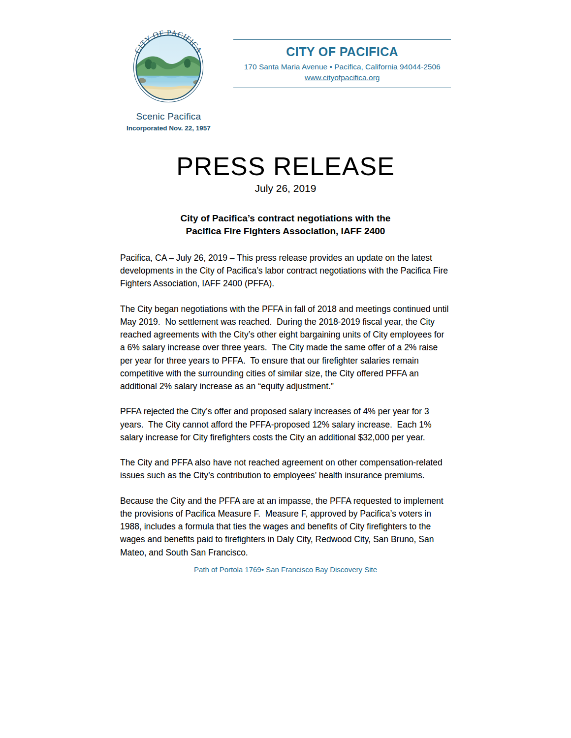CITY OF PACIFICA
Scenic Pacifica
Incorporated Nov. 22, 1957
CITY OF PACIFICA
170 Santa Maria Avenue • Pacifica, California 94044-2506
www.cityofpacifica.org
PRESS RELEASE
July 26, 2019
City of Pacifica’s contract negotiations with the
Pacifica Fire Fighters Association, IAFF 2400
Pacifica, CA – July 26, 2019 – This press release provides an update on the latest developments in the City of Pacifica’s labor contract negotiations with the Pacifica Fire Fighters Association, IAFF 2400 (PFFA).
The City began negotiations with the PFFA in fall of 2018 and meetings continued until May 2019. No settlement was reached. During the 2018-2019 fiscal year, the City reached agreements with the City’s other eight bargaining units of City employees for a 6% salary increase over three years. The City made the same offer of a 2% raise per year for three years to PFFA. To ensure that our firefighter salaries remain competitive with the surrounding cities of similar size, the City offered PFFA an additional 2% salary increase as an “equity adjustment.”
PFFA rejected the City’s offer and proposed salary increases of 4% per year for 3 years. The City cannot afford the PFFA-proposed 12% salary increase. Each 1% salary increase for City firefighters costs the City an additional $32,000 per year.
The City and PFFA also have not reached agreement on other compensation-related issues such as the City’s contribution to employees’ health insurance premiums.
Because the City and the PFFA are at an impasse, the PFFA requested to implement the provisions of Pacifica Measure F. Measure F, approved by Pacifica’s voters in 1988, includes a formula that ties the wages and benefits of City firefighters to the wages and benefits paid to firefighters in Daly City, Redwood City, San Bruno, San Mateo, and South San Francisco.
Path of Portola 1769• San Francisco Bay Discovery Site